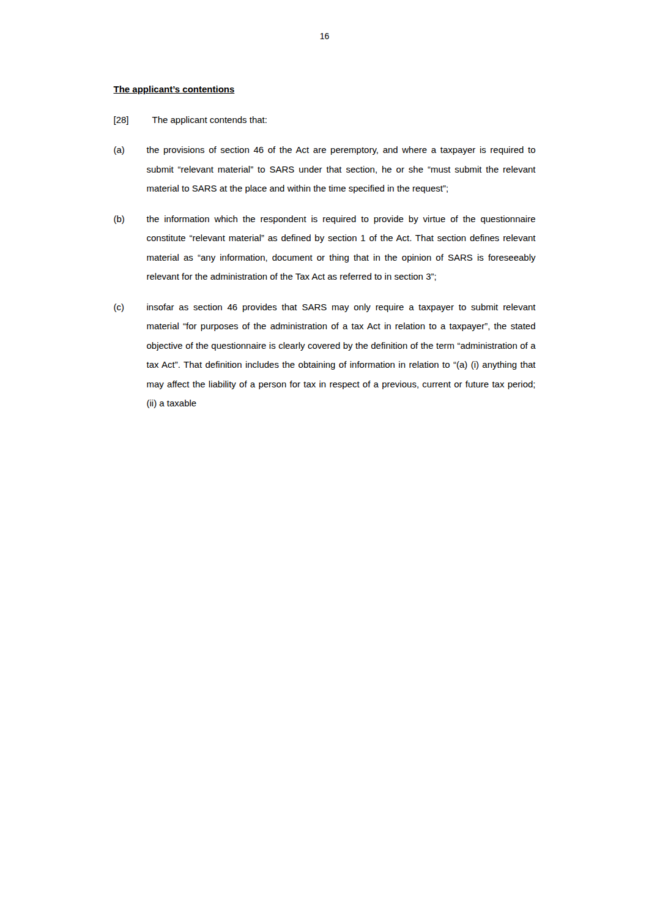16
The applicant’s contentions
[28]
The applicant contends that:
(a) the provisions of section 46 of the Act are peremptory, and where a taxpayer is required to submit “relevant material” to SARS under that section, he or she “must submit the relevant material to SARS at the place and within the time specified in the request”;
(b) the information which the respondent is required to provide by virtue of the questionnaire constitute “relevant material” as defined by section 1 of the Act. That section defines relevant material as “any information, document or thing that in the opinion of SARS is foreseeably relevant for the administration of the Tax Act as referred to in section 3”;
(c) insofar as section 46 provides that SARS may only require a taxpayer to submit relevant material “for purposes of the administration of a tax Act in relation to a taxpayer”, the stated objective of the questionnaire is clearly covered by the definition of the term “administration of a tax Act”. That definition includes the obtaining of information in relation to “(a) (i) anything that may affect the liability of a person for tax in respect of a previous, current or future tax period; (ii) a taxable